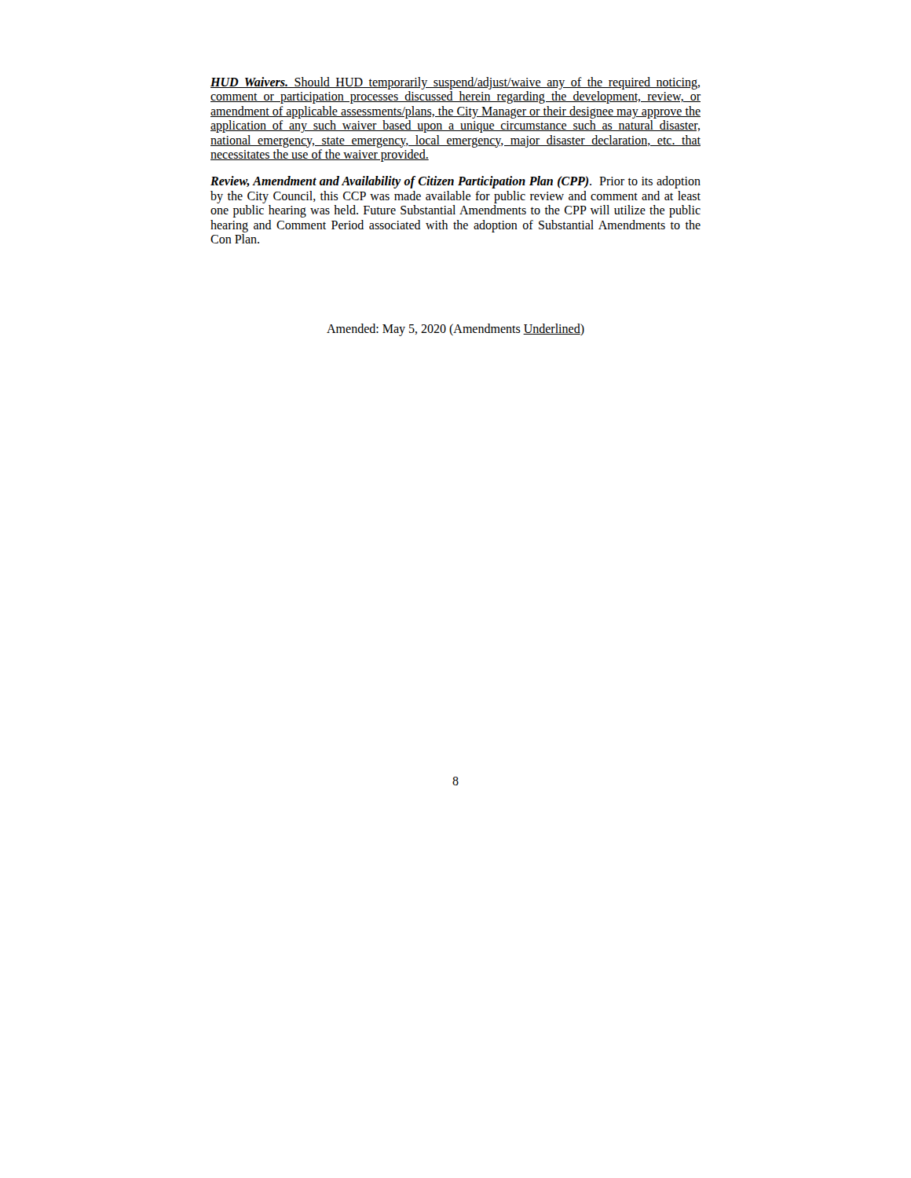HUD Waivers. Should HUD temporarily suspend/adjust/waive any of the required noticing, comment or participation processes discussed herein regarding the development, review, or amendment of applicable assessments/plans, the City Manager or their designee may approve the application of any such waiver based upon a unique circumstance such as natural disaster, national emergency, state emergency, local emergency, major disaster declaration, etc. that necessitates the use of the waiver provided.
Review, Amendment and Availability of Citizen Participation Plan (CPP). Prior to its adoption by the City Council, this CCP was made available for public review and comment and at least one public hearing was held. Future Substantial Amendments to the CPP will utilize the public hearing and Comment Period associated with the adoption of Substantial Amendments to the Con Plan.
Amended: May 5, 2020 (Amendments Underlined)
8